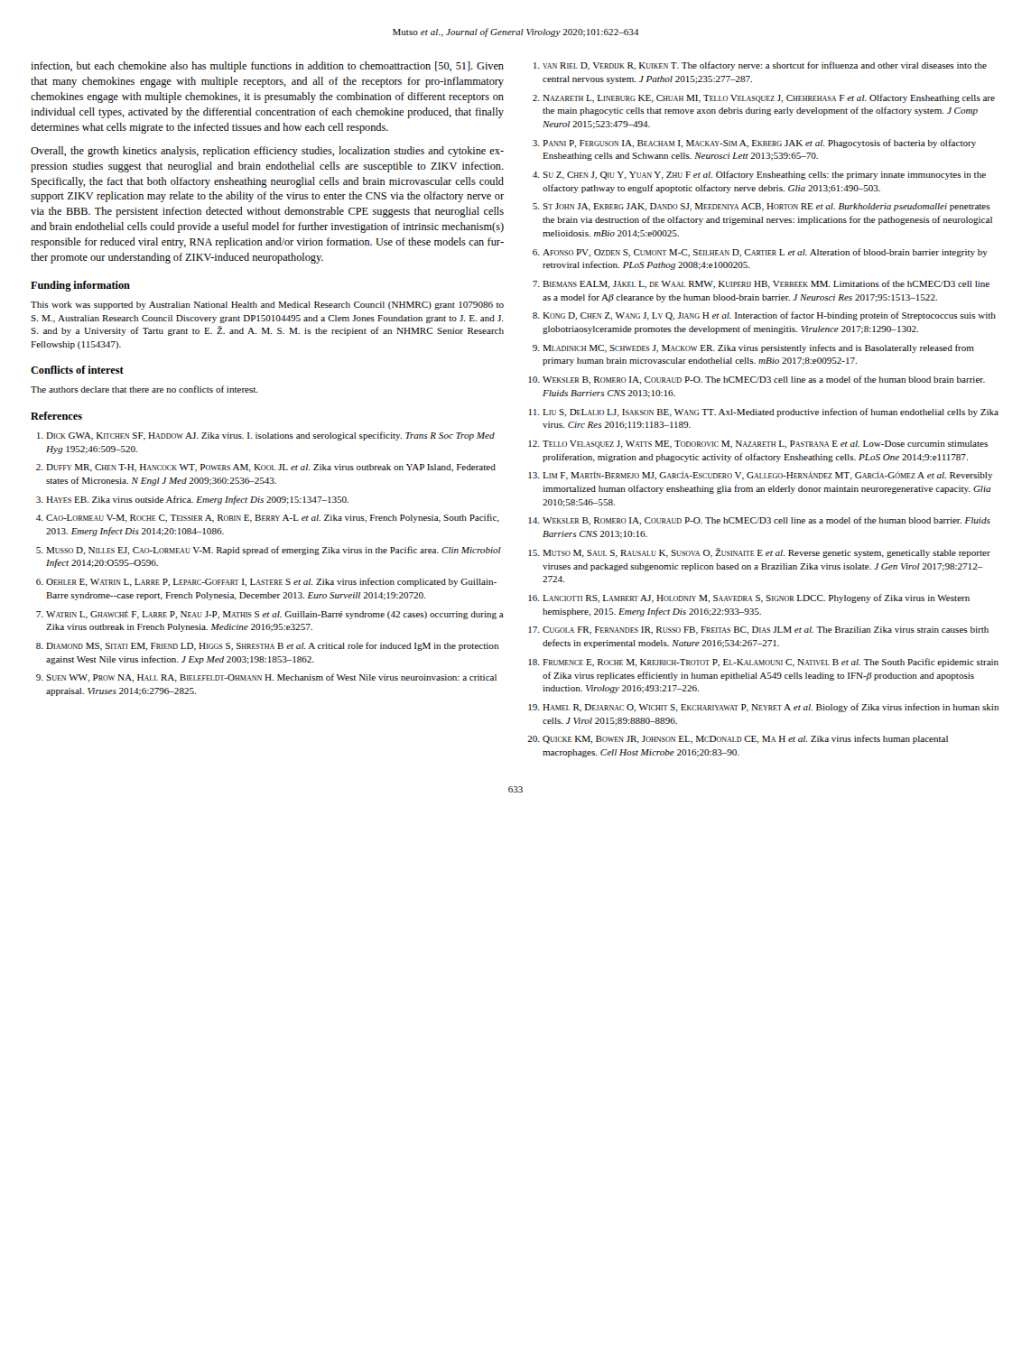Mutso et al., Journal of General Virology 2020;101:622–634
infection, but each chemokine also has multiple functions in addition to chemoattraction [50, 51]. Given that many chemokines engage with multiple receptors, and all of the receptors for pro-inflammatory chemokines engage with multiple chemokines, it is presumably the combination of different receptors on individual cell types, activated by the differential concentration of each chemokine produced, that finally determines what cells migrate to the infected tissues and how each cell responds.
Overall, the growth kinetics analysis, replication efficiency studies, localization studies and cytokine expression studies suggest that neuroglial and brain endothelial cells are susceptible to ZIKV infection. Specifically, the fact that both olfactory ensheathing neuroglial cells and brain microvascular cells could support ZIKV replication may relate to the ability of the virus to enter the CNS via the olfactory nerve or via the BBB. The persistent infection detected without demonstrable CPE suggests that neuroglial cells and brain endothelial cells could provide a useful model for further investigation of intrinsic mechanism(s) responsible for reduced viral entry, RNA replication and/or virion formation. Use of these models can further promote our understanding of ZIKV-induced neuropathology.
Funding information
This work was supported by Australian National Health and Medical Research Council (NHMRC) grant 1079086 to S. M., Australian Research Council Discovery grant DP150104495 and a Clem Jones Foundation grant to J. E. and J. S. and by a University of Tartu grant to E. Ž. and A. M. S. M. is the recipient of an NHMRC Senior Research Fellowship (1154347).
Conflicts of interest
The authors declare that there are no conflicts of interest.
References
Dick GWA, Kitchen SF, Haddow AJ. Zika virus. I. isolations and serological specificity. Trans R Soc Trop Med Hyg 1952;46:509–520.
Duffy MR, Chen T-H, Hancock WT, Powers AM, Kool JL et al. Zika virus outbreak on YAP Island, Federated states of Micronesia. N Engl J Med 2009;360:2536–2543.
Hayes EB. Zika virus outside Africa. Emerg Infect Dis 2009;15:1347–1350.
Cao-Lormeau V-M, Roche C, Teissier A, Robin E, Berry A-L et al. Zika virus, French Polynesia, South Pacific, 2013. Emerg Infect Dis 2014;20:1084–1086.
Musso D, Nilles EJ, Cao-Lormeau V-M. Rapid spread of emerging Zika virus in the Pacific area. Clin Microbiol Infect 2014;20:O595–O596.
Oehler E, Watrin L, Larre P, Leparc-Goffart I, Lastere S et al. Zika virus infection complicated by Guillain-Barre syndrome--case report, French Polynesia, December 2013. Euro Surveill 2014;19:20720.
Watrin L, Ghawché F, Larre P, Neau J-P, Mathis S et al. Guillain-Barré syndrome (42 cases) occurring during a Zika virus outbreak in French Polynesia. Medicine 2016;95:e3257.
Diamond MS, Sitati EM, Friend LD, Higgs S, Shrestha B et al. A critical role for induced IgM in the protection against West Nile virus infection. J Exp Med 2003;198:1853–1862.
Suen WW, Prow NA, Hall RA, Bielefeldt-Ohmann H. Mechanism of West Nile virus neuroinvasion: a critical appraisal. Viruses 2014;6:2796–2825.
van Riel D, Verdijk R, Kuiken T. The olfactory nerve: a shortcut for influenza and other viral diseases into the central nervous system. J Pathol 2015;235:277–287.
Nazareth L, Lineburg KE, Chuah MI, Tello Velasquez J, Chehrehasa F et al. Olfactory Ensheathing cells are the main phagocytic cells that remove axon debris during early development of the olfactory system. J Comp Neurol 2015;523:479–494.
Panni P, Ferguson IA, Beacham I, Mackay-Sim A, Ekberg JAK et al. Phagocytosis of bacteria by olfactory Ensheathing cells and Schwann cells. Neurosci Lett 2013;539:65–70.
Su Z, Chen J, Qiu Y, Yuan Y, Zhu F et al. Olfactory Ensheathing cells: the primary innate immunocytes in the olfactory pathway to engulf apoptotic olfactory nerve debris. Glia 2013;61:490–503.
St John JA, Ekberg JAK, Dando SJ, Meedeniya ACB, Horton RE et al. Burkholderia pseudomallei penetrates the brain via destruction of the olfactory and trigeminal nerves: implications for the pathogenesis of neurological melioidosis. mBio 2014;5:e00025.
Afonso PV, Ozden S, Cumont M-C, Seilhean D, Cartier L et al. Alteration of blood-brain barrier integrity by retroviral infection. PLoS Pathog 2008;4:e1000205.
Biemans EALM, Jäkel L, de Waal RMW, Kuiperij HB, Verbeek MM. Limitations of the hCMEC/D3 cell line as a model for Aβ clearance by the human blood-brain barrier. J Neurosci Res 2017;95:1513–1522.
Kong D, Chen Z, Wang J, Lv Q, Jiang H et al. Interaction of factor H-binding protein of Streptococcus suis with globotriaosylceramide promotes the development of meningitis. Virulence 2017;8:1290–1302.
Mladinich MC, Schwedes J, Mackow ER. Zika virus persistently infects and is Basolaterally released from primary human brain microvascular endothelial cells. mBio 2017;8:e00952-17.
Weksler B, Romero IA, Couraud P-O. The hCMEC/D3 cell line as a model of the human blood brain barrier. Fluids Barriers CNS 2013;10:16.
Liu S, DeLalio LJ, Isakson BE, Wang TT. Axl-Mediated productive infection of human endothelial cells by Zika virus. Circ Res 2016;119:1183–1189.
Tello Velasquez J, Watts ME, Todorovic M, Nazareth L, Pastrana E et al. Low-Dose curcumin stimulates proliferation, migration and phagocytic activity of olfactory Ensheathing cells. PLoS One 2014;9:e111787.
Lim F, Martín-Bermejo MJ, García-Escudero V, Gallego-Hernández MT, García-Gómez A et al. Reversibly immortalized human olfactory ensheathing glia from an elderly donor maintain neuroregenerative capacity. Glia 2010;58:546–558.
Weksler B, Romero IA, Couraud P-O. The hCMEC/D3 cell line as a model of the human blood barrier. Fluids Barriers CNS 2013;10:16.
Mutso M, Saul S, Rausalu K, Susova O, Žusinaite E et al. Reverse genetic system, genetically stable reporter viruses and packaged subgenomic replicon based on a Brazilian Zika virus isolate. J Gen Virol 2017;98:2712–2724.
Lanciotti RS, Lambert AJ, Holodniy M, Saavedra S, Signor LDCC. Phylogeny of Zika virus in Western hemisphere, 2015. Emerg Infect Dis 2016;22:933–935.
Cugola FR, Fernandes IR, Russo FB, Freitas BC, Dias JLM et al. The Brazilian Zika virus strain causes birth defects in experimental models. Nature 2016;534:267–271.
Frumence E, Roche M, Krejbich-Trotot P, El-Kalamouni C, Nativel B et al. The South Pacific epidemic strain of Zika virus replicates efficiently in human epithelial A549 cells leading to IFN-β production and apoptosis induction. Virology 2016;493:217–226.
Hamel R, Dejarnac O, Wichit S, Ekchariyawat P, Neyret A et al. Biology of Zika virus infection in human skin cells. J Virol 2015;89:8880–8896.
Quicke KM, Bowen JR, Johnson EL, McDonald CE, Ma H et al. Zika virus infects human placental macrophages. Cell Host Microbe 2016;20:83–90.
633